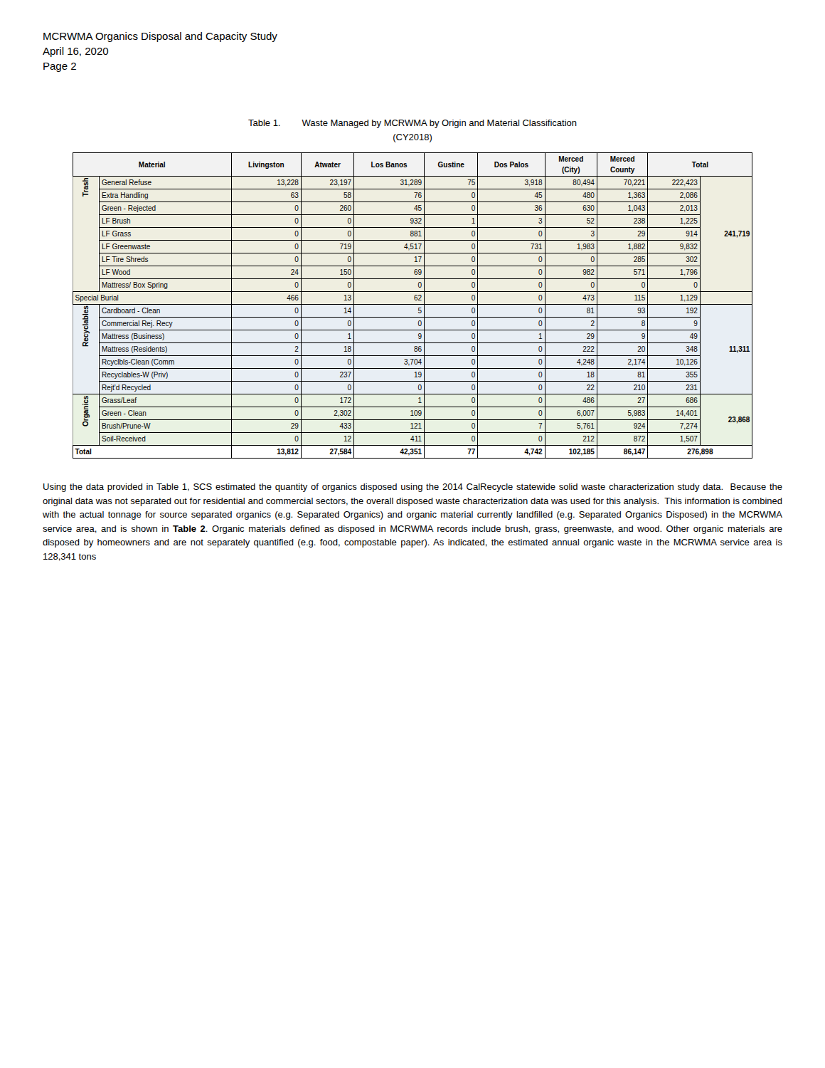MCRWMA Organics Disposal and Capacity Study
April 16, 2020
Page 2
Table 1. Waste Managed by MCRWMA by Origin and Material Classification
(CY2018)
| Material | Livingston | Atwater | Los Banos | Gustine | Dos Palos | Merced (City) | Merced County | Total |
| --- | --- | --- | --- | --- | --- | --- | --- | --- |
| Trash | General Refuse | 13,228 | 23,197 | 31,289 | 75 | 3,918 | 80,494 | 70,221 | 222,423 | 241,719 |
| Extra Handling | 63 | 58 | 76 | 0 | 45 | 480 | 1,363 | 2,086 |
| Green - Rejected | 0 | 260 | 45 | 0 | 36 | 630 | 1,043 | 2,013 |
| LF Brush | 0 | 0 | 932 | 1 | 3 | 52 | 238 | 1,225 |
| LF Grass | 0 | 0 | 881 | 0 | 0 | 3 | 29 | 914 |
| LF Greenwaste | 0 | 719 | 4,517 | 0 | 731 | 1,983 | 1,882 | 9,832 |
| LF Tire Shreds | 0 | 0 | 17 | 0 | 0 | 0 | 285 | 302 |
| LF Wood | 24 | 150 | 69 | 0 | 0 | 982 | 571 | 1,796 |
| Mattress/ Box Spring | 0 | 0 | 0 | 0 | 0 | 0 | 0 | 0 |
| Special Burial | 466 | 13 | 62 | 0 | 0 | 473 | 115 | 1,129 | |
| Recyclables | Cardboard - Clean | 0 | 14 | 5 | 0 | 0 | 81 | 93 | 192 | 11,311 |
| Commercial Rej. Recy | 0 | 0 | 0 | 0 | 0 | 2 | 8 | 9 |
| Mattress (Business) | 0 | 1 | 9 | 0 | 1 | 29 | 9 | 49 |
| Mattress (Residents) | 2 | 18 | 86 | 0 | 0 | 222 | 20 | 348 |
| Rcyclbls-Clean (Comm | 0 | 0 | 3,704 | 0 | 0 | 4,248 | 2,174 | 10,126 |
| Recyclables-W (Priv) | 0 | 237 | 19 | 0 | 0 | 18 | 81 | 355 |
| Rejt'd Recycled | 0 | 0 | 0 | 0 | 0 | 22 | 210 | 231 |
| Organics | Grass/Leaf | 0 | 172 | 1 | 0 | 0 | 486 | 27 | 686 | 23,868 |
| Green - Clean | 0 | 2,302 | 109 | 0 | 0 | 6,007 | 5,983 | 14,401 |
| Brush/Prune-W | 29 | 433 | 121 | 0 | 7 | 5,761 | 924 | 7,274 |
| Soil-Received | 0 | 12 | 411 | 0 | 0 | 212 | 872 | 1,507 |
| Total | 13,812 | 27,584 | 42,351 | 77 | 4,742 | 102,185 | 86,147 | 276,898 |
Using the data provided in Table 1, SCS estimated the quantity of organics disposed using the 2014 CalRecycle statewide solid waste characterization study data. Because the original data was not separated out for residential and commercial sectors, the overall disposed waste characterization data was used for this analysis. This information is combined with the actual tonnage for source separated organics (e.g. Separated Organics) and organic material currently landfilled (e.g. Separated Organics Disposed) in the MCRWMA service area, and is shown in Table 2. Organic materials defined as disposed in MCRWMA records include brush, grass, greenwaste, and wood. Other organic materials are disposed by homeowners and are not separately quantified (e.g. food, compostable paper). As indicated, the estimated annual organic waste in the MCRWMA service area is 128,341 tons